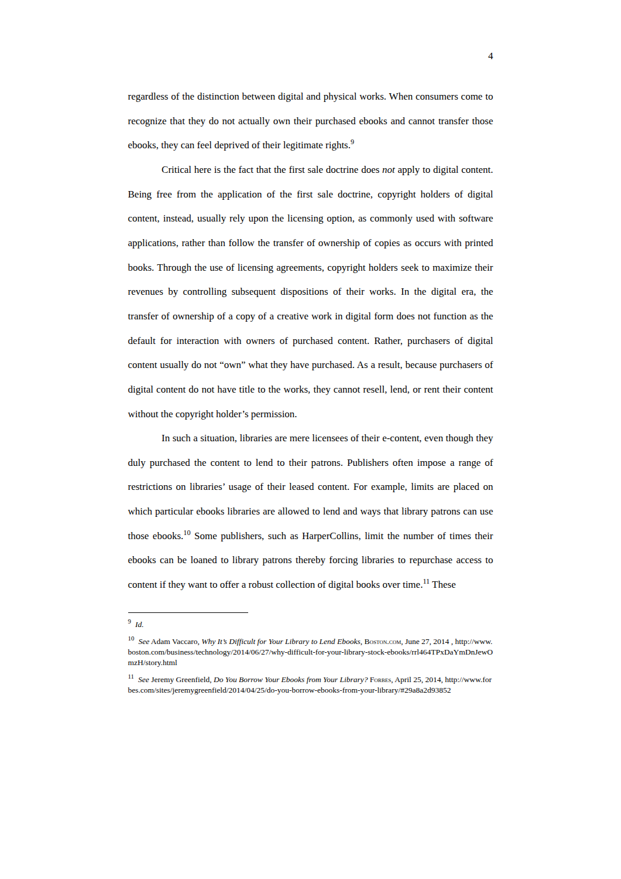4
regardless of the distinction between digital and physical works. When consumers come to recognize that they do not actually own their purchased ebooks and cannot transfer those ebooks, they can feel deprived of their legitimate rights.9
Critical here is the fact that the first sale doctrine does not apply to digital content. Being free from the application of the first sale doctrine, copyright holders of digital content, instead, usually rely upon the licensing option, as commonly used with software applications, rather than follow the transfer of ownership of copies as occurs with printed books. Through the use of licensing agreements, copyright holders seek to maximize their revenues by controlling subsequent dispositions of their works. In the digital era, the transfer of ownership of a copy of a creative work in digital form does not function as the default for interaction with owners of purchased content. Rather, purchasers of digital content usually do not “own” what they have purchased. As a result, because purchasers of digital content do not have title to the works, they cannot resell, lend, or rent their content without the copyright holder’s permission.
In such a situation, libraries are mere licensees of their e-content, even though they duly purchased the content to lend to their patrons. Publishers often impose a range of restrictions on libraries’ usage of their leased content. For example, limits are placed on which particular ebooks libraries are allowed to lend and ways that library patrons can use those ebooks.10 Some publishers, such as HarperCollins, limit the number of times their ebooks can be loaned to library patrons thereby forcing libraries to repurchase access to content if they want to offer a robust collection of digital books over time.11 These
9 Id.
10 See Adam Vaccaro, Why It’s Difficult for Your Library to Lend Ebooks, Boston.com, June 27, 2014 , http://www.boston.com/business/technology/2014/06/27/why-difficult-for-your-library-stock-ebooks/rrl464TPxDaYmDnJewOmzH/story.html
11 See Jeremy Greenfield, Do You Borrow Your Ebooks from Your Library? Forbes, April 25, 2014, http://www.forbes.com/sites/jeremygreenfield/2014/04/25/do-you-borrow-ebooks-from-your-library/#29a8a2d93852